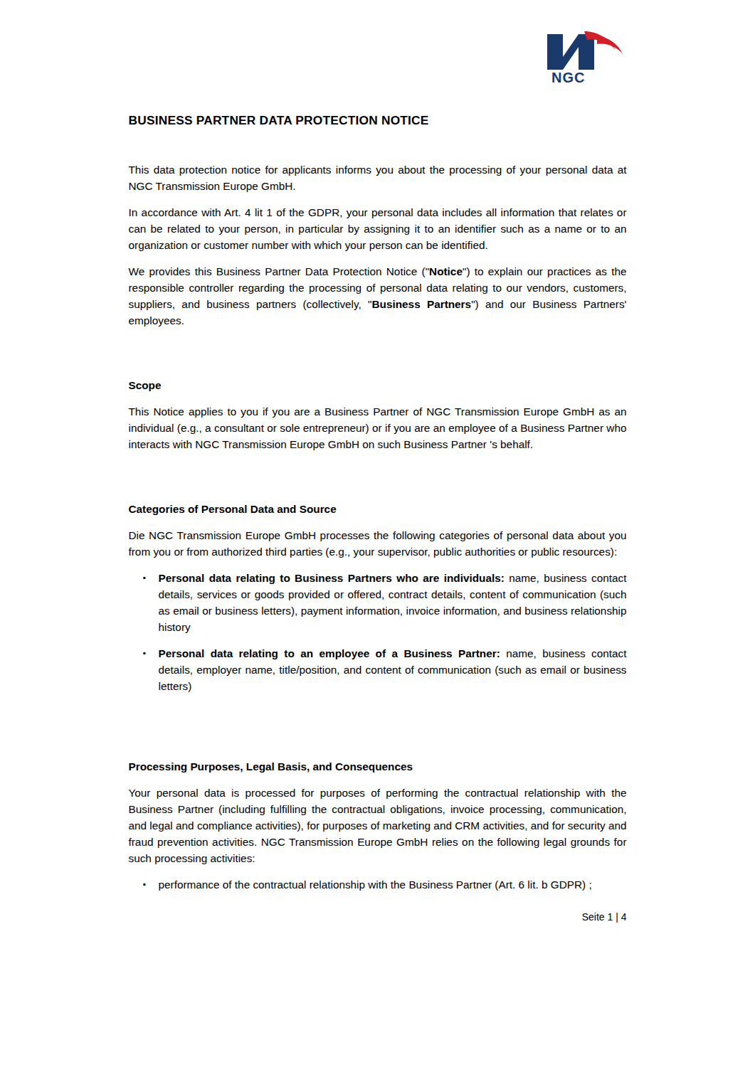NGC
BUSINESS PARTNER DATA PROTECTION NOTICE
This data protection notice for applicants informs you about the processing of your personal data at NGC Transmission Europe GmbH.
In accordance with Art. 4 lit 1 of the GDPR, your personal data includes all information that relates or can be related to your person, in particular by assigning it to an identifier such as a name or to an organization or customer number with which your person can be identified.
We provides this Business Partner Data Protection Notice ("Notice") to explain our practices as the responsible controller regarding the processing of personal data relating to our vendors, customers, suppliers, and business partners (collectively, "Business Partners") and our Business Partners' employees.
Scope
This Notice applies to you if you are a Business Partner of NGC Transmission Europe GmbH as an individual (e.g., a consultant or sole entrepreneur) or if you are an employee of a Business Partner who interacts with NGC Transmission Europe GmbH on such Business Partner 's behalf.
Categories of Personal Data and Source
Die NGC Transmission Europe GmbH processes the following categories of personal data about you from you or from authorized third parties (e.g., your supervisor, public authorities or public resources):
Personal data relating to Business Partners who are individuals: name, business contact details, services or goods provided or offered, contract details, content of communication (such as email or business letters), payment information, invoice information, and business relationship history
Personal data relating to an employee of a Business Partner: name, business contact details, employer name, title/position, and content of communication (such as email or business letters)
Processing Purposes, Legal Basis, and Consequences
Your personal data is processed for purposes of performing the contractual relationship with the Business Partner (including fulfilling the contractual obligations, invoice processing, communication, and legal and compliance activities), for purposes of marketing and CRM activities, and for security and fraud prevention activities. NGC Transmission Europe GmbH relies on the following legal grounds for such processing activities:
performance of the contractual relationship with the Business Partner (Art. 6 lit. b GDPR) ;
Seite 1 | 4